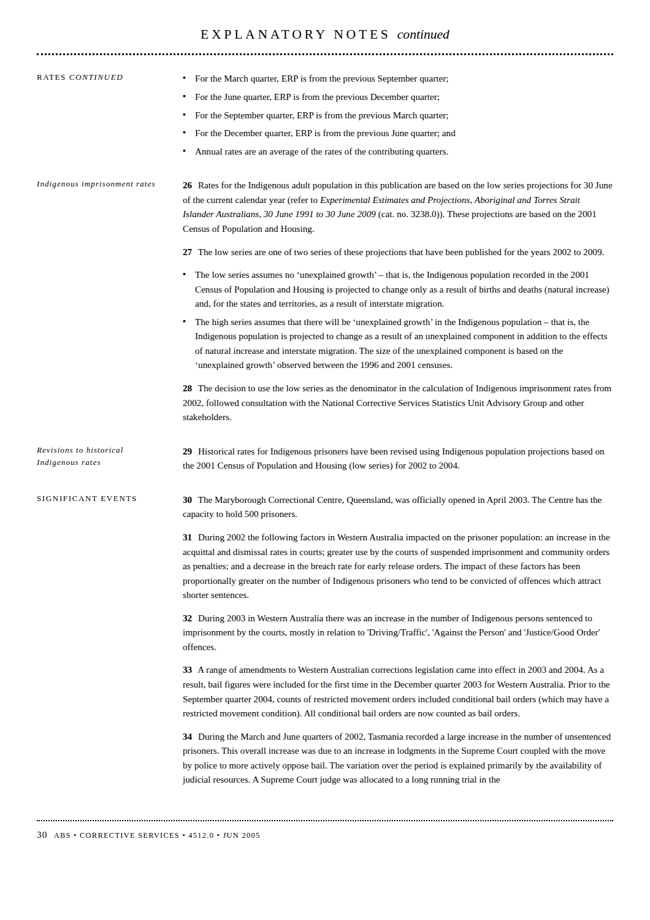Explanatory Notes continued
Rates continued
For the March quarter, ERP is from the previous September quarter;
For the June quarter, ERP is from the previous December quarter;
For the September quarter, ERP is from the previous March quarter;
For the December quarter, ERP is from the previous June quarter; and
Annual rates are an average of the rates of the contributing quarters.
Indigenous imprisonment rates
26 Rates for the Indigenous adult population in this publication are based on the low series projections for 30 June of the current calendar year (refer to Experimental Estimates and Projections, Aboriginal and Torres Strait Islander Australians, 30 June 1991 to 30 June 2009 (cat. no. 3238.0)). These projections are based on the 2001 Census of Population and Housing.
27 The low series are one of two series of these projections that have been published for the years 2002 to 2009.
The low series assumes no ‘unexplained growth’ – that is, the Indigenous population recorded in the 2001 Census of Population and Housing is projected to change only as a result of births and deaths (natural increase) and, for the states and territories, as a result of interstate migration.
The high series assumes that there will be ‘unexplained growth’ in the Indigenous population – that is, the Indigenous population is projected to change as a result of an unexplained component in addition to the effects of natural increase and interstate migration. The size of the unexplained component is based on the ‘unexplained growth’ observed between the 1996 and 2001 censuses.
28 The decision to use the low series as the denominator in the calculation of Indigenous imprisonment rates from 2002, followed consultation with the National Corrective Services Statistics Unit Advisory Group and other stakeholders.
Revisions to historical Indigenous rates
29 Historical rates for Indigenous prisoners have been revised using Indigenous population projections based on the 2001 Census of Population and Housing (low series) for 2002 to 2004.
Significant events
30 The Maryborough Correctional Centre, Queensland, was officially opened in April 2003. The Centre has the capacity to hold 500 prisoners.
31 During 2002 the following factors in Western Australia impacted on the prisoner population: an increase in the acquittal and dismissal rates in courts; greater use by the courts of suspended imprisonment and community orders as penalties; and a decrease in the breach rate for early release orders. The impact of these factors has been proportionally greater on the number of Indigenous prisoners who tend to be convicted of offences which attract shorter sentences.
32 During 2003 in Western Australia there was an increase in the number of Indigenous persons sentenced to imprisonment by the courts, mostly in relation to 'Driving/Traffic', 'Against the Person' and 'Justice/Good Order' offences.
33 A range of amendments to Western Australian corrections legislation came into effect in 2003 and 2004. As a result, bail figures were included for the first time in the December quarter 2003 for Western Australia. Prior to the September quarter 2004, counts of restricted movement orders included conditional bail orders (which may have a restricted movement condition). All conditional bail orders are now counted as bail orders.
34 During the March and June quarters of 2002, Tasmania recorded a large increase in the number of unsentenced prisoners. This overall increase was due to an increase in lodgments in the Supreme Court coupled with the move by police to more actively oppose bail. The variation over the period is explained primarily by the availability of judicial resources. A Supreme Court judge was allocated to a long running trial in the
30 ABS • CORRECTIVE SERVICES • 4512.0 • JUN 2005